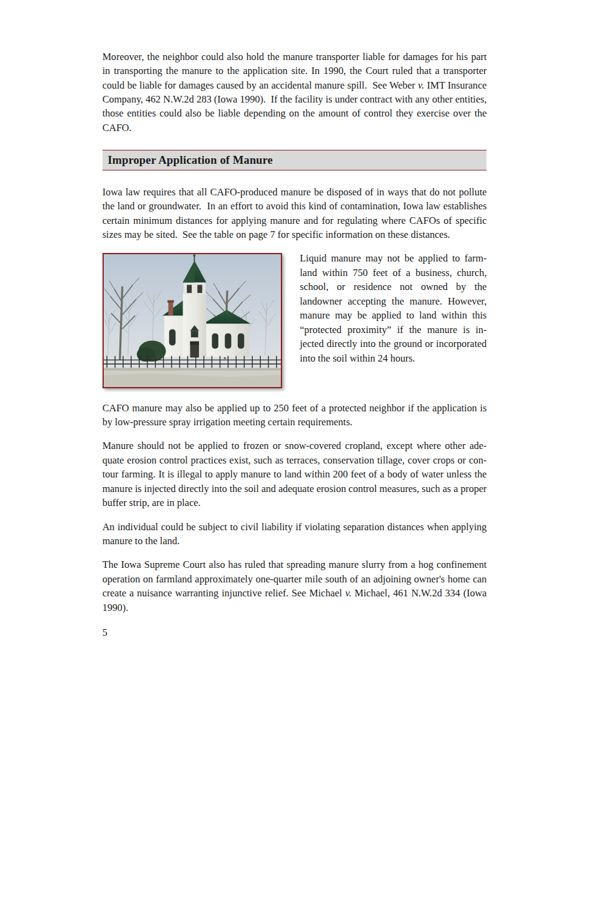Moreover, the neighbor could also hold the manure transporter liable for damages for his part in transporting the manure to the application site. In 1990, the Court ruled that a transporter could be liable for damages caused by an accidental manure spill. See Weber v. IMT Insurance Company, 462 N.W.2d 283 (Iowa 1990). If the facility is under contract with any other entities, those entities could also be liable depending on the amount of control they exercise over the CAFO.
Improper Application of Manure
Iowa law requires that all CAFO-produced manure be disposed of in ways that do not pollute the land or groundwater. In an effort to avoid this kind of contamination, Iowa law establishes certain minimum distances for applying manure and for regulating where CAFOs of specific sizes may be sited. See the table on page 7 for specific information on these distances.
Liquid manure may not be applied to farmland within 750 feet of a business, church, school, or residence not owned by the landowner accepting the manure. However, manure may be applied to land within this “protected proximity” if the manure is injected directly into the ground or incorporated into the soil within 24 hours.
CAFO manure may also be applied up to 250 feet of a protected neighbor if the application is by low-pressure spray irrigation meeting certain requirements.
Manure should not be applied to frozen or snow-covered cropland, except where other adequate erosion control practices exist, such as terraces, conservation tillage, cover crops or contour farming. It is illegal to apply manure to land within 200 feet of a body of water unless the manure is injected directly into the soil and adequate erosion control measures, such as a proper buffer strip, are in place.
An individual could be subject to civil liability if violating separation distances when applying manure to the land.
The Iowa Supreme Court also has ruled that spreading manure slurry from a hog confinement operation on farmland approximately one-quarter mile south of an adjoining owner's home can create a nuisance warranting injunctive relief. See Michael v. Michael, 461 N.W.2d 334 (Iowa 1990).
5